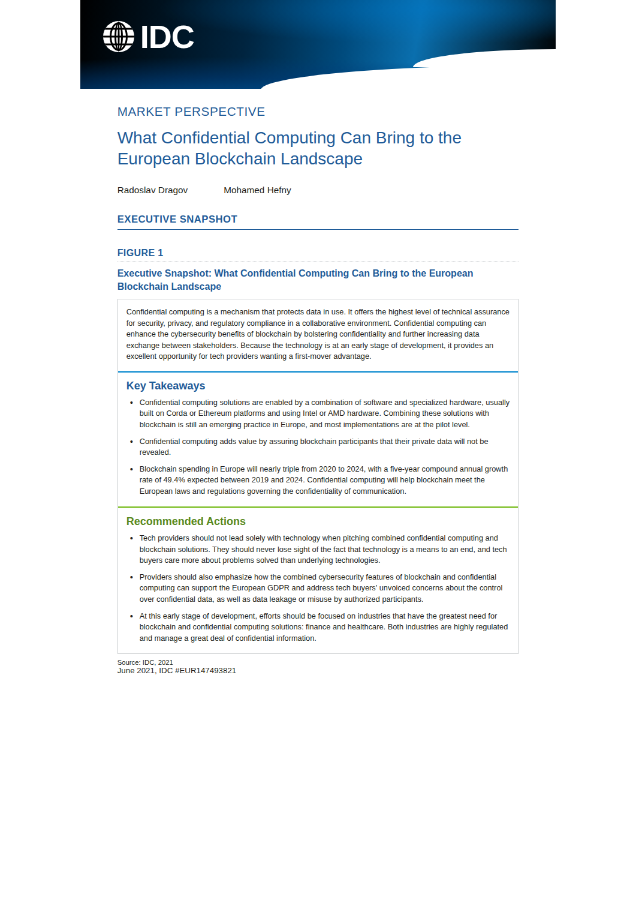IDC
MARKET PERSPECTIVE
What Confidential Computing Can Bring to the European Blockchain Landscape
Radoslav Dragov Mohamed Hefny
EXECUTIVE SNAPSHOT
FIGURE 1
Executive Snapshot: What Confidential Computing Can Bring to the European Blockchain Landscape
Confidential computing is a mechanism that protects data in use. It offers the highest level of technical assurance for security, privacy, and regulatory compliance in a collaborative environment. Confidential computing can enhance the cybersecurity benefits of blockchain by bolstering confidentiality and further increasing data exchange between stakeholders. Because the technology is at an early stage of development, it provides an excellent opportunity for tech providers wanting a first-mover advantage.
Key Takeaways
Confidential computing solutions are enabled by a combination of software and specialized hardware, usually built on Corda or Ethereum platforms and using Intel or AMD hardware. Combining these solutions with blockchain is still an emerging practice in Europe, and most implementations are at the pilot level.
Confidential computing adds value by assuring blockchain participants that their private data will not be revealed.
Blockchain spending in Europe will nearly triple from 2020 to 2024, with a five-year compound annual growth rate of 49.4% expected between 2019 and 2024. Confidential computing will help blockchain meet the European laws and regulations governing the confidentiality of communication.
Recommended Actions
Tech providers should not lead solely with technology when pitching combined confidential computing and blockchain solutions. They should never lose sight of the fact that technology is a means to an end, and tech buyers care more about problems solved than underlying technologies.
Providers should also emphasize how the combined cybersecurity features of blockchain and confidential computing can support the European GDPR and address tech buyers' unvoiced concerns about the control over confidential data, as well as data leakage or misuse by authorized participants.
At this early stage of development, efforts should be focused on industries that have the greatest need for blockchain and confidential computing solutions: finance and healthcare. Both industries are highly regulated and manage a great deal of confidential information.
Source: IDC, 2021
June 2021, IDC #EUR147493821